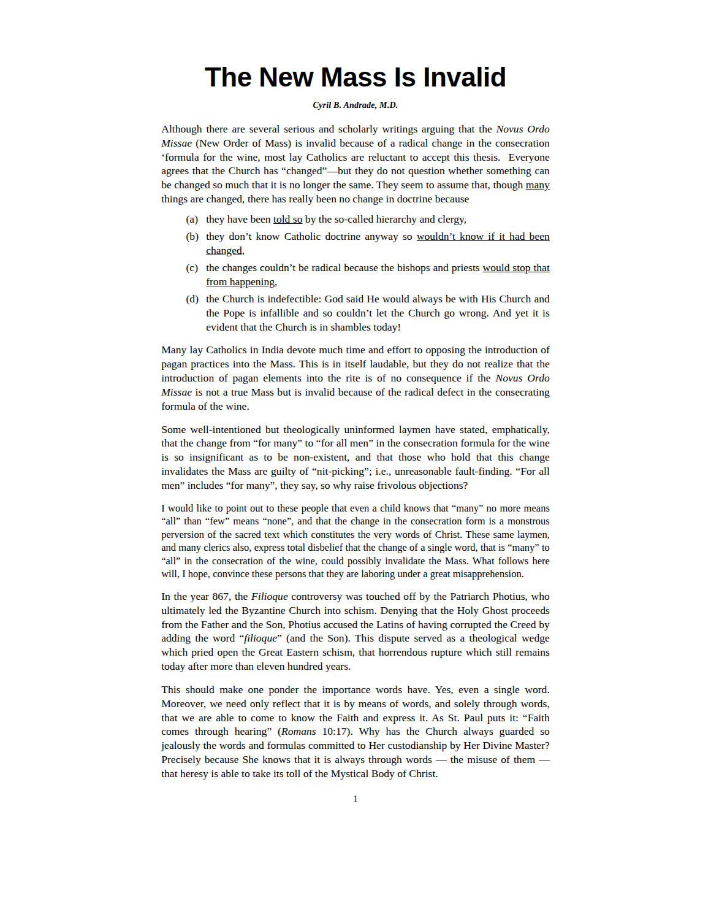The New Mass Is Invalid
Cyril B. Andrade, M.D.
Although there are several serious and scholarly writings arguing that the Novus Ordo Missae (New Order of Mass) is invalid because of a radical change in the consecration ‘formula for the wine, most lay Catholics are reluctant to accept this thesis. Everyone agrees that the Church has “changed”—but they do not question whether something can be changed so much that it is no longer the same. They seem to assume that, though many things are changed, there has really been no change in doctrine because
(a) they have been told so by the so-called hierarchy and clergy,
(b) they don’t know Catholic doctrine anyway so wouldn’t know if it had been changed,
(c) the changes couldn’t be radical because the bishops and priests would stop that from happening,
(d) the Church is indefectible: God said He would always be with His Church and the Pope is infallible and so couldn’t let the Church go wrong. And yet it is evident that the Church is in shambles today!
Many lay Catholics in India devote much time and effort to opposing the introduction of pagan practices into the Mass. This is in itself laudable, but they do not realize that the introduction of pagan elements into the rite is of no consequence if the Novus Ordo Missae is not a true Mass but is invalid because of the radical defect in the consecrating formula of the wine.
Some well-intentioned but theologically uninformed laymen have stated, emphatically, that the change from “for many” to “for all men” in the consecration formula for the wine is so insignificant as to be non-existent, and that those who hold that this change invalidates the Mass are guilty of “nit-picking”; i.e., unreasonable fault-finding. “For all men” includes “for many”, they say, so why raise frivolous objections?
I would like to point out to these people that even a child knows that “many” no more means “all” than “few” means “none”, and that the change in the consecration form is a monstrous perversion of the sacred text which constitutes the very words of Christ. These same laymen, and many clerics also, express total disbelief that the change of a single word, that is “many” to “all” in the consecration of the wine, could possibly invalidate the Mass. What follows here will, I hope, convince these persons that they are laboring under a great misapprehension.
In the year 867, the Filioque controversy was touched off by the Patriarch Photius, who ultimately led the Byzantine Church into schism. Denying that the Holy Ghost proceeds from the Father and the Son, Photius accused the Latins of having corrupted the Creed by adding the word “filioque” (and the Son). This dispute served as a theological wedge which pried open the Great Eastern schism, that horrendous rupture which still remains today after more than eleven hundred years.
This should make one ponder the importance words have. Yes, even a single word. Moreover, we need only reflect that it is by means of words, and solely through words, that we are able to come to know the Faith and express it. As St. Paul puts it: “Faith comes through hearing” (Romans 10:17). Why has the Church always guarded so jealously the words and formulas committed to Her custodianship by Her Divine Master? Precisely because She knows that it is always through words — the misuse of them — that heresy is able to take its toll of the Mystical Body of Christ.
1